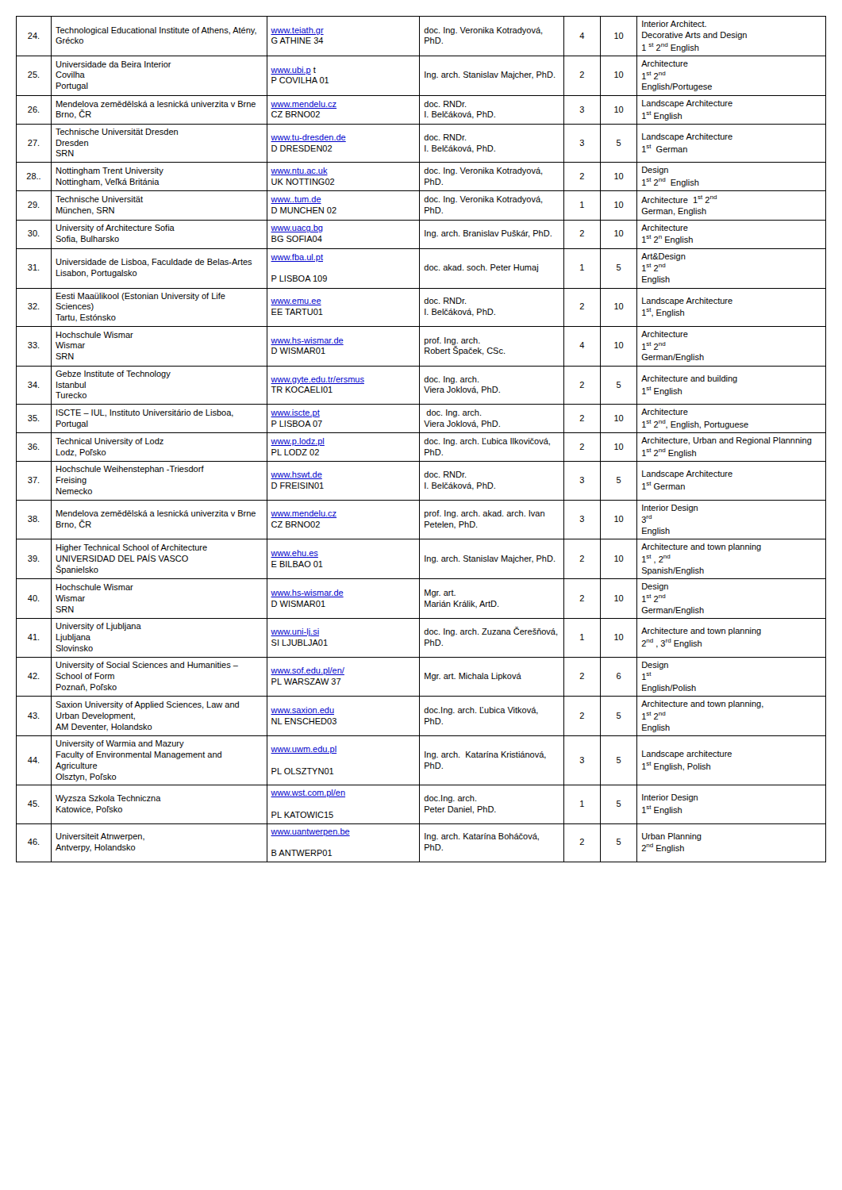| 24. | Technological Educational Institute of Athens, Atény, Grécko | www.teiath.gr G ATHINE 34 | doc. Ing. Veronika Kotradyová, PhD. | 4 | 10 | Interior Architect. Decorative Arts and Design 1 st 2 nd English |
| 25. | Universidade da Beira Interior Covilha Portugal | www.ubi.p t P COVILHA 01 | Ing. arch. Stanislav Majcher, PhD. | 2 | 10 | Architecture 1 st 2 nd English/Portugese |
| 26. | Mendelova zemědělská a lesnická univerzita v Brne Brno, ČR | www.mendelu.cz CZ BRNO02 | doc. RNDr. I. Belčáková, PhD. | 3 | 10 | Landscape Architecture 1 st English |
| 27. | Technische Universität Dresden Dresden SRN | www.tu-dresden.de D DRESDEN02 | doc. RNDr. I. Belčáková, PhD. | 3 | 5 | Landscape Architecture 1 st German |
| 28.. | Nottingham Trent University Nottingham, Veľká Británia | www.ntu.ac.uk UK NOTTING02 | doc. Ing. Veronika Kotradyová, PhD. | 2 | 10 | Design 1 st 2 nd English |
| 29. | Technische Universität München, SRN | www..tum.de D MUNCHEN 02 | doc. Ing. Veronika Kotradyová, PhD. | 1 | 10 | Architecture 1 st 2 nd German, English |
| 30. | University of Architecture Sofia Sofia, Bulharsko | www.uacg.bg BG SOFIA04 | Ing. arch. Branislav Puškár, PhD. | 2 | 10 | Architecture 1 st 2 n English |
| 31. | Universidade de Lisboa, Faculdade de Belas-Artes Lisabon, Portugalsko | www.fba.ul.pt P LISBOA 109 | doc. akad. soch. Peter Humaj | 1 | 5 | Art&Design 1 st 2 nd English |
| 32. | Eesti Maaülikool (Estonian University of Life Sciences) Tartu, Estónsko | www.emu.ee EE TARTU01 | doc. RNDr. I. Belčáková, PhD. | 2 | 10 | Landscape Architecture 1 st , English |
| 33. | Hochschule Wismar Wismar SRN | www.hs-wismar.de D WISMAR01 | prof. Ing. arch. Robert Špaček, CSc. | 4 | 10 | Architecture 1 st 2 nd German/English |
| 34. | Gebze Institute of Technology Istanbul Turecko | www.gyte.edu.tr/ersmus TR KOCAELI01 | doc. Ing. arch. Viera Joklová, PhD. | 2 | 5 | Architecture and building 1 st English |
| 35. | ISCTE – IUL, Instituto Universitário de Lisboa, Portugal | www.iscte.pt P LISBOA 07 | doc. Ing. arch. Viera Joklová, PhD. | 2 | 10 | Architecture 1 st 2 nd , English, Portuguese |
| 36. | Technical University of Lodz Lodz, Poľsko | www.p.lodz.pl PL LODZ 02 | doc. Ing. arch. Ľubica Ilkovičová, PhD. | 2 | 10 | Architecture, Urban and Regional Plannning 1 st 2 nd English |
| 37. | Hochschule Weihenstephan -Triesdorf Freising Nemecko | www.hswt.de D FREISIN01 | doc. RNDr. I. Belčáková, PhD. | 3 | 5 | Landscape Architecture 1 st German |
| 38. | Mendelova zemědělská a lesnická univerzita v Brne Brno, ČR | www.mendelu.cz CZ BRNO02 | prof. Ing. arch. akad. arch. Ivan Petelen, PhD. | 3 | 10 | Interior Design 3 rd English |
| 39. | Higher Technical School of Architecture UNIVERSIDAD DEL PAÍS VASCO Španielsko | www.ehu.es E BILBAO 01 | Ing. arch. Stanislav Majcher, PhD. | 2 | 10 | Architecture and town planning 1 st , 2 nd Spanish/English |
| 40. | Hochschule Wismar Wismar SRN | www.hs-wismar.de D WISMAR01 | Mgr. art. Marián Králik, ArtD. | 2 | 10 | Design 1 st 2 nd German/English |
| 41. | University of Ljubljana Ljubljana Slovinsko | www.uni-lj.si SI LJUBLJA01 | doc. Ing. arch. Zuzana Čerešňová, PhD. | 1 | 10 | Architecture and town planning 2 nd , 3 rd English |
| 42. | University of Social Sciences and Humanities – School of Form Poznaň, Poľsko | www.sof.edu.pl/en/ PL WARSZAW 37 | Mgr. art. Michala Lipková | 2 | 6 | Design 1 st English/Polish |
| 43. | Saxion University of Applied Sciences, Law and Urban Development, AM Deventer, Holandsko | www.saxion.edu NL ENSCHED03 | doc.Ing. arch. Ľubica Vitková, PhD. | 2 | 5 | Architecture and town planning, 1 st 2 nd English |
| 44. | University of Warmia and Mazury Faculty of Environmental Management and Agriculture Olsztyn, Poľsko | www.uwm.edu.pl PL OLSZTYN01 | Ing. arch. Katarína Kristiánová, PhD. | 3 | 5 | Landscape architecture 1 st English, Polish |
| 45. | Wyzsza Szkola Techniczna Katowice, Poľsko | www.wst.com.pl/en PL KATOWIC15 | doc.Ing. arch. Peter Daniel, PhD. | 1 | 5 | Interior Design 1 st English |
| 46. | Universiteit Atnwerpen, Antverpy, Holandsko | www.uantwerpen.be B ANTWERP01 | Ing. arch. Katarína Boháčová, PhD. | 2 | 5 | Urban Planning 2 nd English |